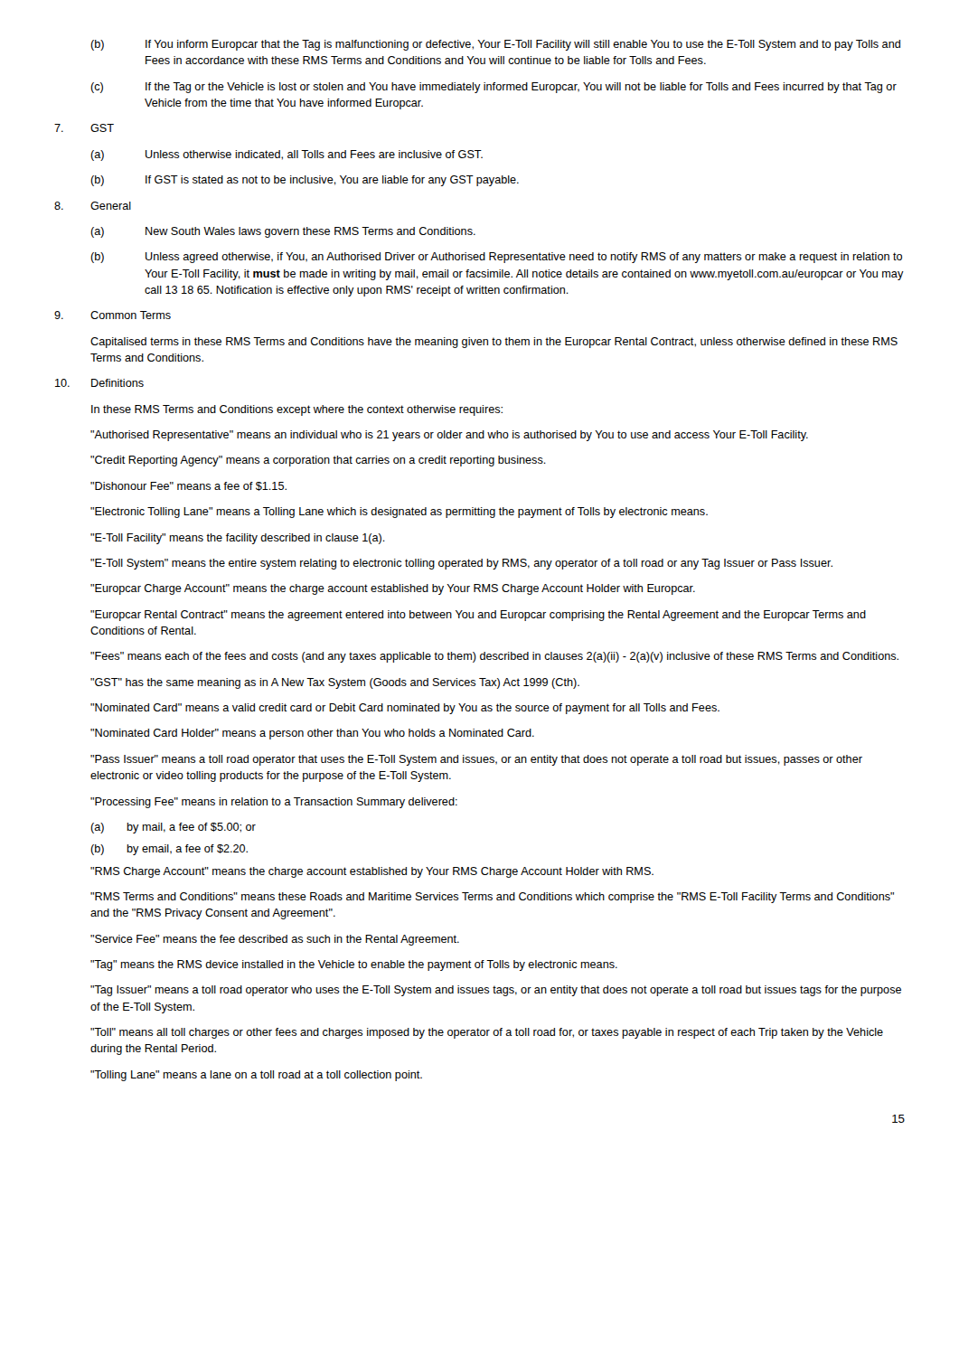(b)
If You inform Europcar that the Tag is malfunctioning or defective, Your E-Toll Facility will still enable You to use the E-Toll System and to pay Tolls and Fees in accordance with these RMS Terms and Conditions and You will continue to be liable for Tolls and Fees.
(c)
If the Tag or the Vehicle is lost or stolen and You have immediately informed Europcar, You will not be liable for Tolls and Fees incurred by that Tag or Vehicle from the time that You have informed Europcar.
7.
GST
(a)
Unless otherwise indicated, all Tolls and Fees are inclusive of GST.
(b)
If GST is stated as not to be inclusive, You are liable for any GST payable.
8.
General
(a)
New South Wales laws govern these RMS Terms and Conditions.
(b)
Unless agreed otherwise, if You, an Authorised Driver or Authorised Representative need to notify RMS of any matters or make a request in relation to Your E-Toll Facility, it must be made in writing by mail, email or facsimile. All notice details are contained on www.myetoll.com.au/europcar or You may call 13 18 65. Notification is effective only upon RMS' receipt of written confirmation.
9.
Common Terms
Capitalised terms in these RMS Terms and Conditions have the meaning given to them in the Europcar Rental Contract, unless otherwise defined in these RMS Terms and Conditions.
10.
Definitions
In these RMS Terms and Conditions except where the context otherwise requires:
"Authorised Representative" means an individual who is 21 years or older and who is authorised by You to use and access Your E-Toll Facility.
"Credit Reporting Agency" means a corporation that carries on a credit reporting business.
"Dishonour Fee" means a fee of $1.15.
"Electronic Tolling Lane" means a Tolling Lane which is designated as permitting the payment of Tolls by electronic means.
"E-Toll Facility" means the facility described in clause 1(a).
"E-Toll System" means the entire system relating to electronic tolling operated by RMS, any operator of a toll road or any Tag Issuer or Pass Issuer.
"Europcar Charge Account" means the charge account established by Your RMS Charge Account Holder with Europcar.
"Europcar Rental Contract" means the agreement entered into between You and Europcar comprising the Rental Agreement and the Europcar Terms and Conditions of Rental.
"Fees" means each of the fees and costs (and any taxes applicable to them) described in clauses 2(a)(ii) - 2(a)(v) inclusive of these RMS Terms and Conditions.
"GST" has the same meaning as in A New Tax System (Goods and Services Tax) Act 1999 (Cth).
"Nominated Card" means a valid credit card or Debit Card nominated by You as the source of payment for all Tolls and Fees.
"Nominated Card Holder" means a person other than You who holds a Nominated Card.
"Pass Issuer" means a toll road operator that uses the E-Toll System and issues, or an entity that does not operate a toll road but issues, passes or other electronic or video tolling products for the purpose of the E-Toll System.
"Processing Fee" means in relation to a Transaction Summary delivered:
(a)
by mail, a fee of $5.00; or
(b)
by email, a fee of $2.20.
"RMS Charge Account" means the charge account established by Your RMS Charge Account Holder with RMS.
"RMS Terms and Conditions" means these Roads and Maritime Services Terms and Conditions which comprise the "RMS E-Toll Facility Terms and Conditions" and the "RMS Privacy Consent and Agreement".
"Service Fee" means the fee described as such in the Rental Agreement.
"Tag" means the RMS device installed in the Vehicle to enable the payment of Tolls by electronic means.
"Tag Issuer" means a toll road operator who uses the E-Toll System and issues tags, or an entity that does not operate a toll road but issues tags for the purpose of the E-Toll System.
"Toll" means all toll charges or other fees and charges imposed by the operator of a toll road for, or taxes payable in respect of each Trip taken by the Vehicle during the Rental Period.
"Tolling Lane" means a lane on a toll road at a toll collection point.
15